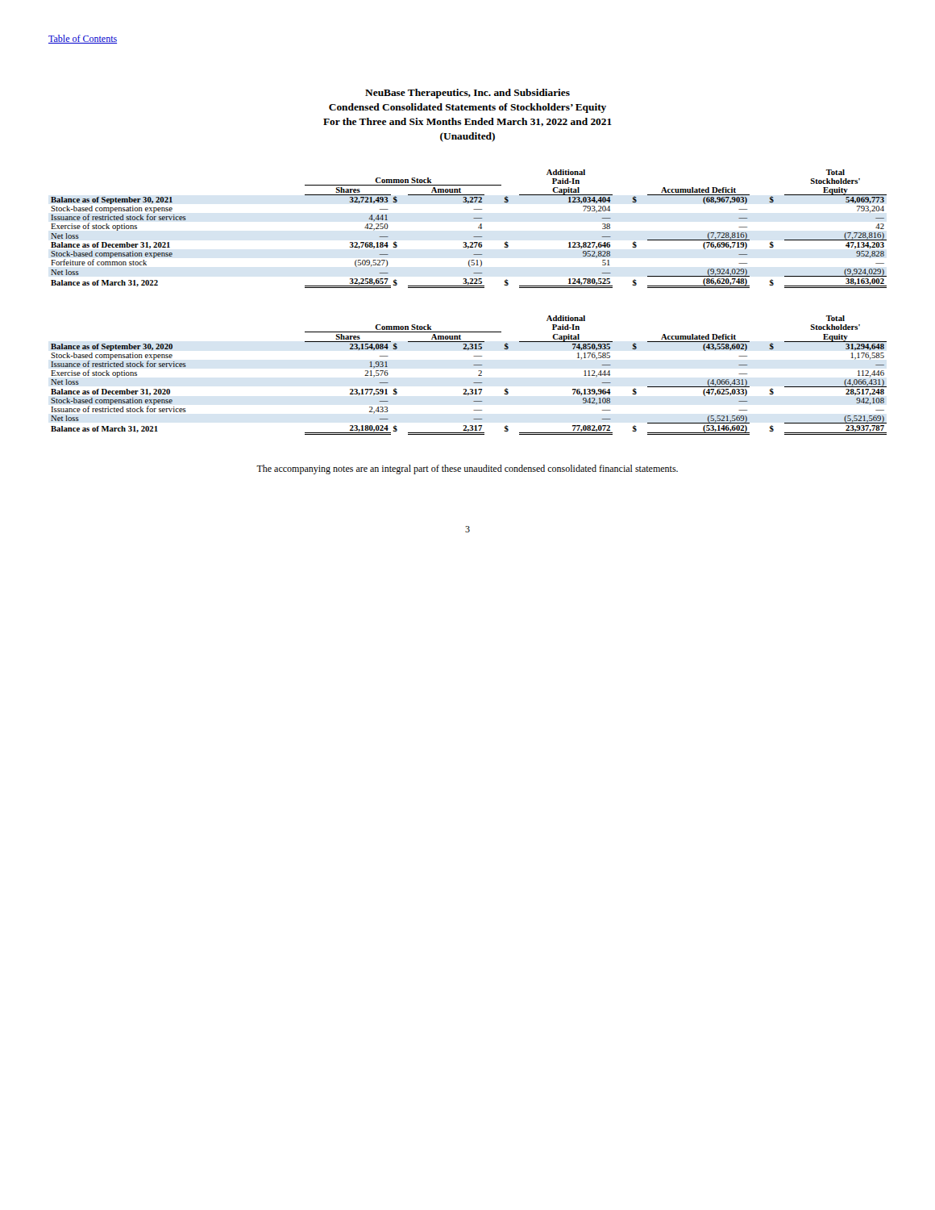Table of Contents
NeuBase Therapeutics, Inc. and Subsidiaries
Condensed Consolidated Statements of Stockholders’ Equity
For the Three and Six Months Ended March 31, 2022 and 2021
(Unaudited)
| | Common Stock | | Additional Paid-In | | | | | | Total Stockholders' |
| | Shares | | Amount | | | Capital | | | Accumulated Deficit | | | Equity |
| Balance as of September 30, 2021 | 32,721,493 | $ | 3,272 | | $ | 123,034,404 | | $ | (68,967,903) | | $ | 54,069,773 |
| Stock-based compensation expense | — | | — | | | 793,204 | | | — | | | 793,204 |
| Issuance of restricted stock for services | 4,441 | | — | | | — | | | — | | | — |
| Exercise of stock options | 42,250 | | 4 | | | 38 | | | — | | | 42 |
| Net loss | — | | — | | | — | | | (7,728,816) | | | (7,728,816) |
| Balance as of December 31, 2021 | 32,768,184 | $ | 3,276 | | $ | 123,827,646 | | $ | (76,696,719) | | $ | 47,134,203 |
| Stock-based compensation expense | — | | — | | | 952,828 | | | — | | | 952,828 |
| Forfeiture of common stock | (509,527) | | (51) | | | 51 | | | — | | | — |
| Net loss | — | | — | | | — | | | (9,924,029) | | | (9,924,029) |
| Balance as of March 31, 2022 | 32,258,657 | $ | 3,225 | | $ | 124,780,525 | | $ | (86,620,748) | | $ | 38,163,002 |
| | Common Stock | | Additional Paid-In | | | | | | Total Stockholders' |
| | Shares | | Amount | | | Capital | | | Accumulated Deficit | | | Equity |
| Balance as of September 30, 2020 | 23,154,084 | $ | 2,315 | | $ | 74,850,935 | | $ | (43,558,602) | | $ | 31,294,648 |
| Stock-based compensation expense | — | | — | | | 1,176,585 | | | — | | | 1,176,585 |
| Issuance of restricted stock for services | 1,931 | | — | | | — | | | — | | | — |
| Exercise of stock options | 21,576 | | 2 | | | 112,444 | | | — | | | 112,446 |
| Net loss | — | | — | | | — | | | (4,066,431) | | | (4,066,431) |
| Balance as of December 31, 2020 | 23,177,591 | $ | 2,317 | | $ | 76,139,964 | | $ | (47,625,033) | | $ | 28,517,248 |
| Stock-based compensation expense | — | | — | | | 942,108 | | | — | | | 942,108 |
| Issuance of restricted stock for services | 2,433 | | — | | | — | | | — | | | — |
| Net loss | — | | — | | | — | | | (5,521,569) | | | (5,521,569) |
| Balance as of March 31, 2021 | 23,180,024 | $ | 2,317 | | $ | 77,082,072 | | $ | (53,146,602) | | $ | 23,937,787 |
The accompanying notes are an integral part of these unaudited condensed consolidated financial statements.
3